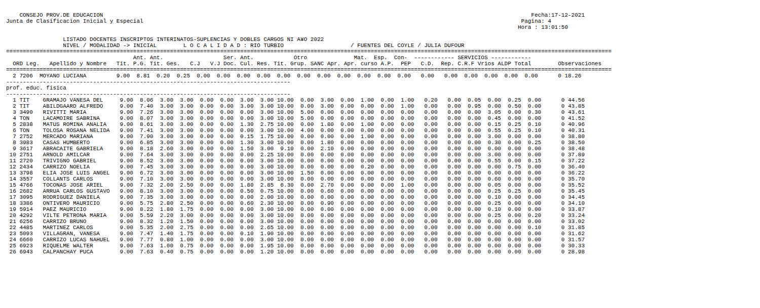CONSEJO PROV.DE EDUCACION Fecha:17-12-2021 Junta de Clasificacion Inicial y Especial Pagina: 4 Hora : 13:01:50 LISTADO DOCENTES INSCRIPTOS INTERINATOS-SUPLENCIAS Y DOBLES CARGOS NI A¥O 2022 NIVEL / MODALIDAD -> INICIAL L O C A L I D A D : RIO TURBIO / FUENTES DEL COYLE / JULIA DUFOUR ===================================================================================================================================================================================== Ant. Ant. Ser. Ant. Otro Mat. Esp. Con- ------------ SERVICIOS ------------ ORD Leg. Apellido y Nombre Tit. P.G. Tit. Ges. C.J V.J Doc. Cul. Res. Tit. Grup. SANC Apr. Apr. curso A.P. PEP C.D. Rep. C.R.F Vrios ALDP Total Observaciones ===================================================================================================================================================================================== 2 7206 MOYANO LUCIANA 9.00 8.81 0.20 0.25 0.00 0.00 0.00 0.00 0.00 0.00 0.00 0.00 0.00 0.00 0.00 0.00 0.00 0.00 0.00 0.00 0.00 0 18.26 ------------------------------------------------------------------------------------- prof. educ. fisica ------------------------------------------------------------------------------------- 1 TIT GRAMAJO VANESA DEL 9.00 8.06 3.00 3.00 0.00 0.00 3.00 3.00 10.00 0.00 3.00 0.00 1.00 0.00 1.00 0.20 0.00 0.05 0.00 0.25 0.00 0 44.56 2 TIT ABILDGAARD ALFREDO 9.00 7.40 3.00 3.00 0.00 0.00 3.00 3.00 10.00 0.00 3.00 0.00 0.00 0.00 1.00 0.00 0.00 0.95 0.00 0.50 0.00 0 43.85 3 3490 RIVITTI MARIA 9.00 7.26 3.00 3.00 0.00 0.00 0.00 3.00 10.00 5.00 0.00 0.00 0.00 0.00 0.00 0.00 0.00 0.00 3.05 0.00 0.30 0 43.61 4 TON LACAMOIRE SABRINA 9.00 8.07 3.00 3.00 0.00 0.00 0.00 3.00 10.00 5.00 0.00 0.00 0.00 0.00 0.00 0.00 0.00 0.00 0.45 0.00 0.00 0 41.52 5 2838 MATUS ROMINA ANALIA 9.00 8.61 3.00 3.00 0.00 0.00 1.30 2.75 10.00 0.00 1.80 0.00 1.00 0.00 0.00 0.00 0.00 0.00 0.15 0.25 0.10 0 40.96 6 TON TOLOSA ROSANA NELIDA 9.00 7.41 3.00 3.00 0.00 0.00 0.00 3.00 10.00 4.00 0.00 0.00 0.00 0.00 0.00 0.00 0.00 0.00 0.55 0.25 0.10 0 40.31 7 2752 MERCADO MARIANA 9.00 7.90 3.00 3.00 0.00 0.00 0.15 1.75 10.00 0.00 0.00 0.00 1.00 0.00 0.00 0.00 0.00 0.00 3.00 0.00 0.00 0 38.80 8 3983 CASAS HUMBERTO 9.00 6.85 3.00 3.00 0.00 0.00 1.30 3.00 10.00 0.00 1.80 0.00 0.00 0.00 0.00 0.00 0.00 0.00 0.30 0.00 0.25 0 38.50 9 3617 ABRACAITE GABRIELA 9.00 8.18 2.60 3.00 0.00 0.00 1.50 3.00 9.10 0.00 2.10 0.00 0.00 0.00 0.00 0.00 0.00 0.00 0.00 0.00 0.00 0 38.48 10 2751 ARNOLD AMILCAR 9.00 7.64 3.00 3.00 0.00 0.00 0.00 2.25 10.00 0.00 0.00 0.00 0.00 0.00 0.00 0.00 0.00 0.00 3.00 0.00 0.00 0 37.89 11 2720 TRIVIGNO GABRIEL 9.00 8.52 3.00 3.00 0.00 0.00 0.00 3.00 10.00 0.00 0.00 0.00 0.00 0.00 0.00 0.00 0.00 0.00 0.55 0.00 0.15 0 37.22 12 2434 CARRIZO NOELIA 9.00 7.45 3.00 3.00 0.00 0.00 0.00 3.00 10.00 0.00 0.00 0.00 0.20 0.00 0.00 0.00 0.00 0.00 0.00 0.75 0.00 0 36.40 13 3798 ELIA JOSE LUIS ANGEL 9.00 6.72 3.00 3.00 0.00 0.00 0.00 3.00 10.00 1.50 0.00 0.00 0.00 0.00 0.00 0.00 0.00 0.00 0.00 0.00 0.00 0 36.22 14 3557 COLLANTS CARLOS 9.00 7.10 3.00 3.00 0.00 0.00 0.00 3.00 10.00 0.00 0.00 0.00 0.00 0.00 0.00 0.00 0.00 0.00 0.60 0.00 0.00 0 35.70 15 4766 TOCONAS JOSE ARIEL 9.00 7.32 2.00 2.50 0.00 0.00 1.80 2.85 6.30 0.00 2.70 0.00 0.00 0.00 1.00 0.00 0.00 0.00 0.05 0.00 0.00 0 35.52 16 2682 ARRUA CARLOS GUSTAVO 9.00 8.10 3.00 3.00 0.00 0.00 0.50 0.75 10.00 0.00 0.60 0.00 0.00 0.00 0.00 0.00 0.00 0.00 0.25 0.25 0.00 0 35.45 17 3095 RODRIGUEZ DANIELA 9.00 7.35 3.00 3.00 0.00 0.00 0.00 2.00 10.00 0.00 0.00 0.00 0.00 0.00 0.00 0.00 0.00 0.00 0.10 0.00 0.00 0 34.45 18 3386 ONTIVERO MAURICIO 9.00 5.75 2.80 2.50 0.00 0.00 0.60 2.30 10.00 0.00 0.90 0.00 0.00 0.00 0.00 0.00 0.00 0.00 0.25 0.00 0.00 0 34.10 19 5914 PAEZ MAURICIO 9.00 8.22 1.80 1.75 0.00 0.00 0.00 3.00 10.00 0.00 0.00 0.00 0.00 0.00 0.00 0.00 0.00 0.00 0.10 0.00 0.00 0 33.87 20 4292 VILTE PETRONA MARIA 9.00 5.59 2.20 3.00 0.00 0.00 0.00 3.00 10.00 0.00 0.00 0.00 0.00 0.00 0.00 0.00 0.00 0.00 0.25 0.00 0.20 0 33.24 21 6256 CARRIZO BRUNO 9.00 8.32 1.20 1.50 0.00 0.00 0.00 3.00 10.00 0.00 0.00 0.00 0.00 0.00 0.00 0.00 0.00 0.00 0.00 0.00 0.00 0 33.02 22 4485 MARTINEZ CARLOS 9.00 5.35 2.00 2.75 0.00 0.00 0.00 2.65 10.00 0.00 0.00 0.00 0.00 0.00 0.00 0.00 0.00 0.00 0.00 0.00 0.10 0 31.85 23 5093 VILLAGRAN, VANESA 9.00 7.47 1.40 1.75 0.00 0.00 0.10 1.90 10.00 0.00 0.00 0.00 0.00 0.00 0.00 0.00 0.00 0.00 0.00 0.00 0.00 0 31.62 24 6660 CARRIZO LUCAS NAHUEL 9.00 7.77 0.80 1.00 0.00 0.00 0.00 3.00 10.00 0.00 0.00 0.00 0.00 0.00 0.00 0.00 0.00 0.00 0.00 0.00 0.00 0 31.57 25 6923 RIQUELME WALTER 9.00 7.63 1.00 0.75 0.00 0.00 0.00 1.95 10.00 0.00 0.00 0.00 0.00 0.00 0.00 0.00 0.00 0.00 0.00 0.00 0.00 0 30.33 26 6943 CALPANCHAY PUCA 9.00 7.63 0.40 0.75 0.00 0.00 0.00 1.20 10.00 0.00 0.00 0.00 0.00 0.00 0.00 0.00 0.00 0.00 0.00 0.00 0.00 0 28.98